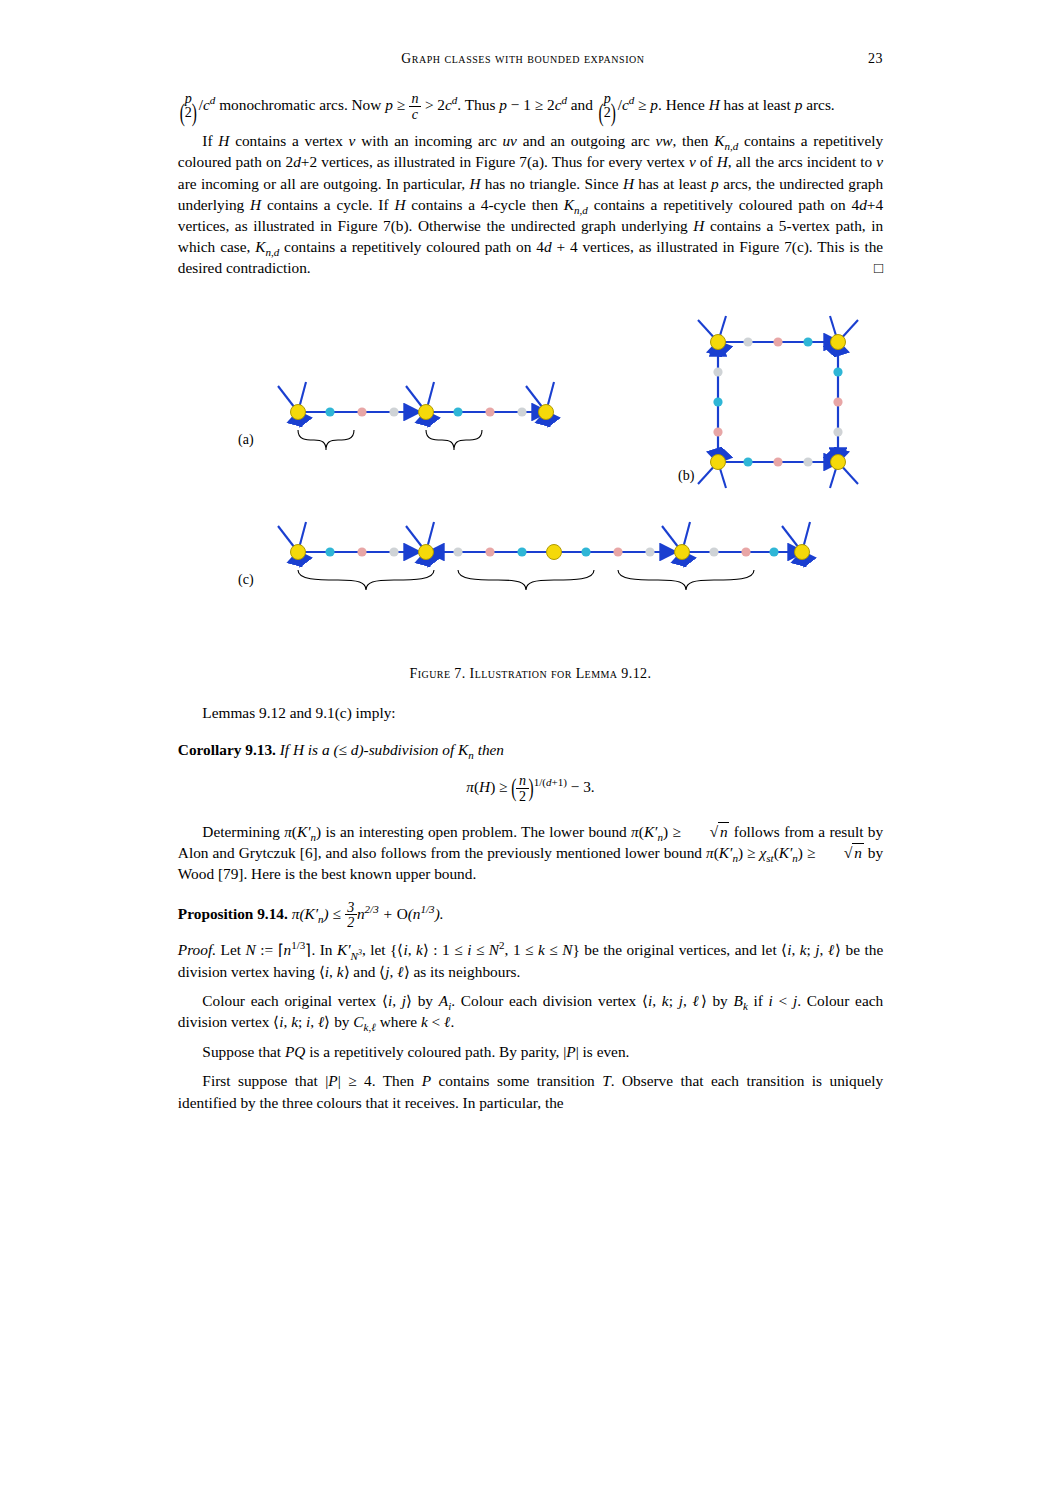Graph classes with bounded expansion 23
(p
2)/cd monochromatic arcs. Now p ≥ nc > 2cd. Thus p − 1 ≥ 2cd and (p
2)/cd ≥ p. Hence H has at least p arcs.
If H contains a vertex v with an incoming arc uv and an outgoing arc vw, then Kn,d contains a repetitively coloured path on 2d+2 vertices, as illustrated in Figure 7(a). Thus for every vertex v of H, all the arcs incident to v are incoming or all are outgoing. In particular, H has no triangle. Since H has at least p arcs, the undirected graph underlying H contains a cycle. If H contains a 4-cycle then Kn,d contains a repetitively coloured path on 4d+4 vertices, as illustrated in Figure 7(b). Otherwise the undirected graph underlying H contains a 5-vertex path, in which case, Kn,d contains a repetitively coloured path on 4d + 4 vertices, as illustrated in Figure 7(c). This is the desired contradiction. □
(a) (b) (c)
Figure 7. Illustration for Lemma 9.12.
Lemmas 9.12 and 9.1(c) imply:
Corollary 9.13. If H is a (≤ d)-subdivision of Kn then
π(H) ≥ (n 2)1/(d+1) − 3.
Determining π(K′n) is an interesting open problem. The lower bound π(K′n) ≥ √n follows from a result by Alon and Grytczuk [6], and also follows from the previously mentioned lower bound π(K′n) ≥ χst(K′n) ≥ √n by Wood [79]. Here is the best known upper bound.
Proposition 9.14. π(K′n) ≤ 32 n2/3 + O(n1/3).
Proof. Let N := ⌈n1/3⌉. In K′N3, let {⟨i, k⟩ : 1 ≤ i ≤ N2, 1 ≤ k ≤ N} be the original vertices, and let ⟨i, k; j, ℓ⟩ be the division vertex having ⟨i, k⟩ and ⟨j, ℓ⟩ as its neighbours.
Colour each original vertex ⟨i, j⟩ by Ai. Colour each division vertex ⟨i, k; j, ℓ⟩ by Bk if i < j. Colour each division vertex ⟨i, k; i, ℓ⟩ by Ck,ℓ where k < ℓ.
Suppose that PQ is a repetitively coloured path. By parity, |P| is even.
First suppose that |P| ≥ 4. Then P contains some transition T. Observe that each transition is uniquely identified by the three colours that it receives. In particular, the